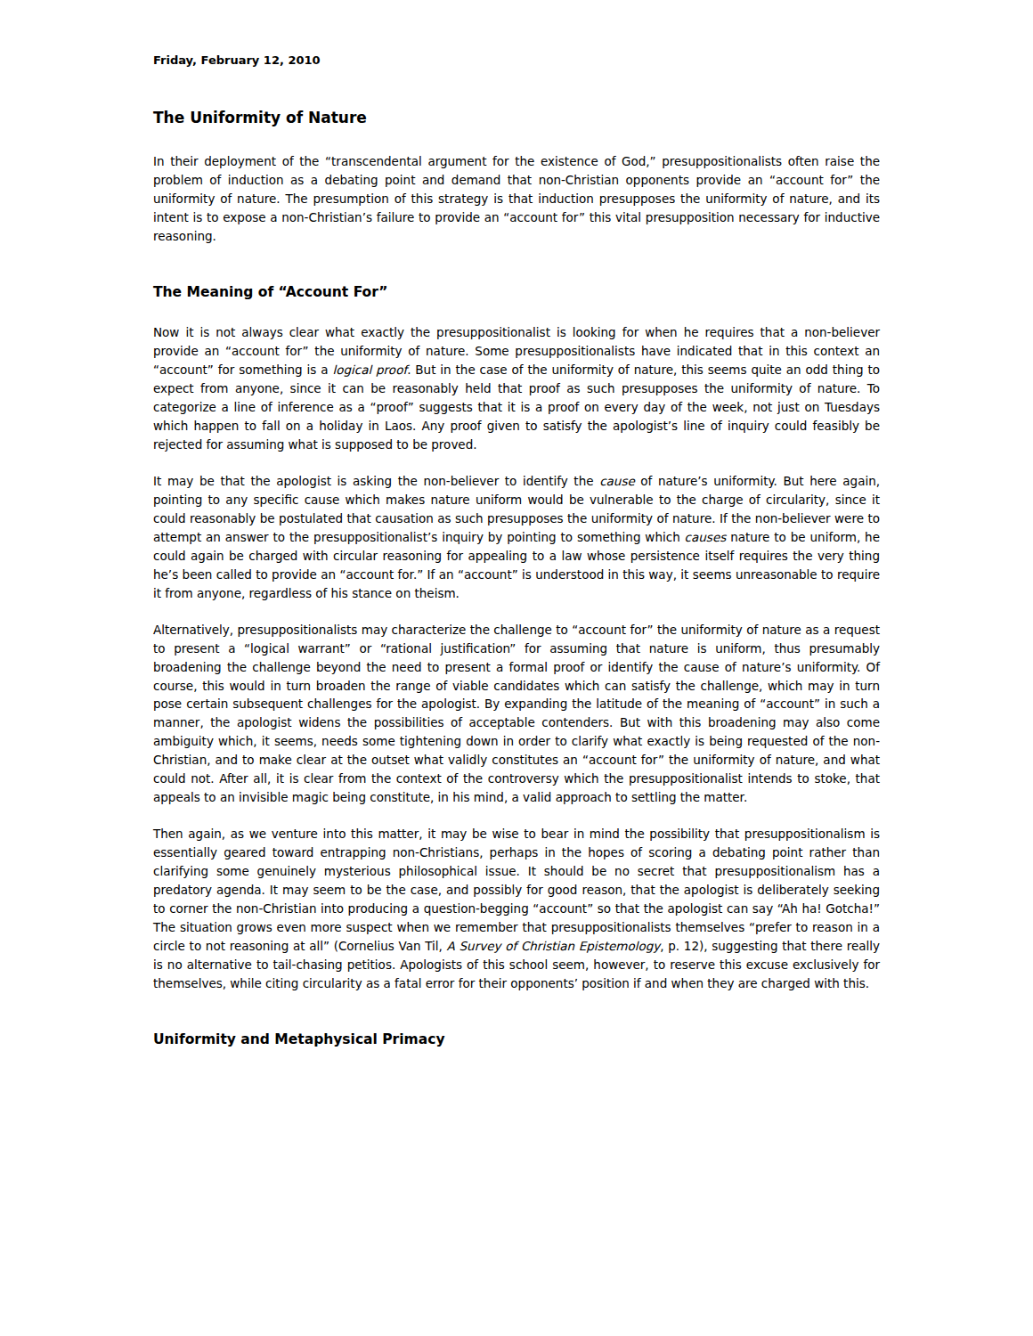Friday, February 12, 2010
The Uniformity of Nature
In their deployment of the “transcendental argument for the existence of God,” presuppositionalists often raise the problem of induction as a debating point and demand that non-Christian opponents provide an “account for” the uniformity of nature. The presumption of this strategy is that induction presupposes the uniformity of nature, and its intent is to expose a non-Christian’s failure to provide an “account for” this vital presupposition necessary for inductive reasoning.
The Meaning of “Account For”
Now it is not always clear what exactly the presuppositionalist is looking for when he requires that a non-believer provide an “account for” the uniformity of nature. Some presuppositionalists have indicated that in this context an “account” for something is a logical proof. But in the case of the uniformity of nature, this seems quite an odd thing to expect from anyone, since it can be reasonably held that proof as such presupposes the uniformity of nature. To categorize a line of inference as a “proof” suggests that it is a proof on every day of the week, not just on Tuesdays which happen to fall on a holiday in Laos. Any proof given to satisfy the apologist’s line of inquiry could feasibly be rejected for assuming what is supposed to be proved.
It may be that the apologist is asking the non-believer to identify the cause of nature’s uniformity. But here again, pointing to any specific cause which makes nature uniform would be vulnerable to the charge of circularity, since it could reasonably be postulated that causation as such presupposes the uniformity of nature. If the non-believer were to attempt an answer to the presuppositionalist’s inquiry by pointing to something which causes nature to be uniform, he could again be charged with circular reasoning for appealing to a law whose persistence itself requires the very thing he’s been called to provide an “account for.” If an “account” is understood in this way, it seems unreasonable to require it from anyone, regardless of his stance on theism.
Alternatively, presuppositionalists may characterize the challenge to “account for” the uniformity of nature as a request to present a “logical warrant” or “rational justification” for assuming that nature is uniform, thus presumably broadening the challenge beyond the need to present a formal proof or identify the cause of nature’s uniformity. Of course, this would in turn broaden the range of viable candidates which can satisfy the challenge, which may in turn pose certain subsequent challenges for the apologist. By expanding the latitude of the meaning of “account” in such a manner, the apologist widens the possibilities of acceptable contenders. But with this broadening may also come ambiguity which, it seems, needs some tightening down in order to clarify what exactly is being requested of the non-Christian, and to make clear at the outset what validly constitutes an “account for” the uniformity of nature, and what could not. After all, it is clear from the context of the controversy which the presuppositionalist intends to stoke, that appeals to an invisible magic being constitute, in his mind, a valid approach to settling the matter.
Then again, as we venture into this matter, it may be wise to bear in mind the possibility that presuppositionalism is essentially geared toward entrapping non-Christians, perhaps in the hopes of scoring a debating point rather than clarifying some genuinely mysterious philosophical issue. It should be no secret that presuppositionalism has a predatory agenda. It may seem to be the case, and possibly for good reason, that the apologist is deliberately seeking to corner the non-Christian into producing a question-begging “account” so that the apologist can say “Ah ha! Gotcha!” The situation grows even more suspect when we remember that presuppositionalists themselves “prefer to reason in a circle to not reasoning at all” (Cornelius Van Til, A Survey of Christian Epistemology, p. 12), suggesting that there really is no alternative to tail-chasing petitios. Apologists of this school seem, however, to reserve this excuse exclusively for themselves, while citing circularity as a fatal error for their opponents’ position if and when they are charged with this.
Uniformity and Metaphysical Primacy